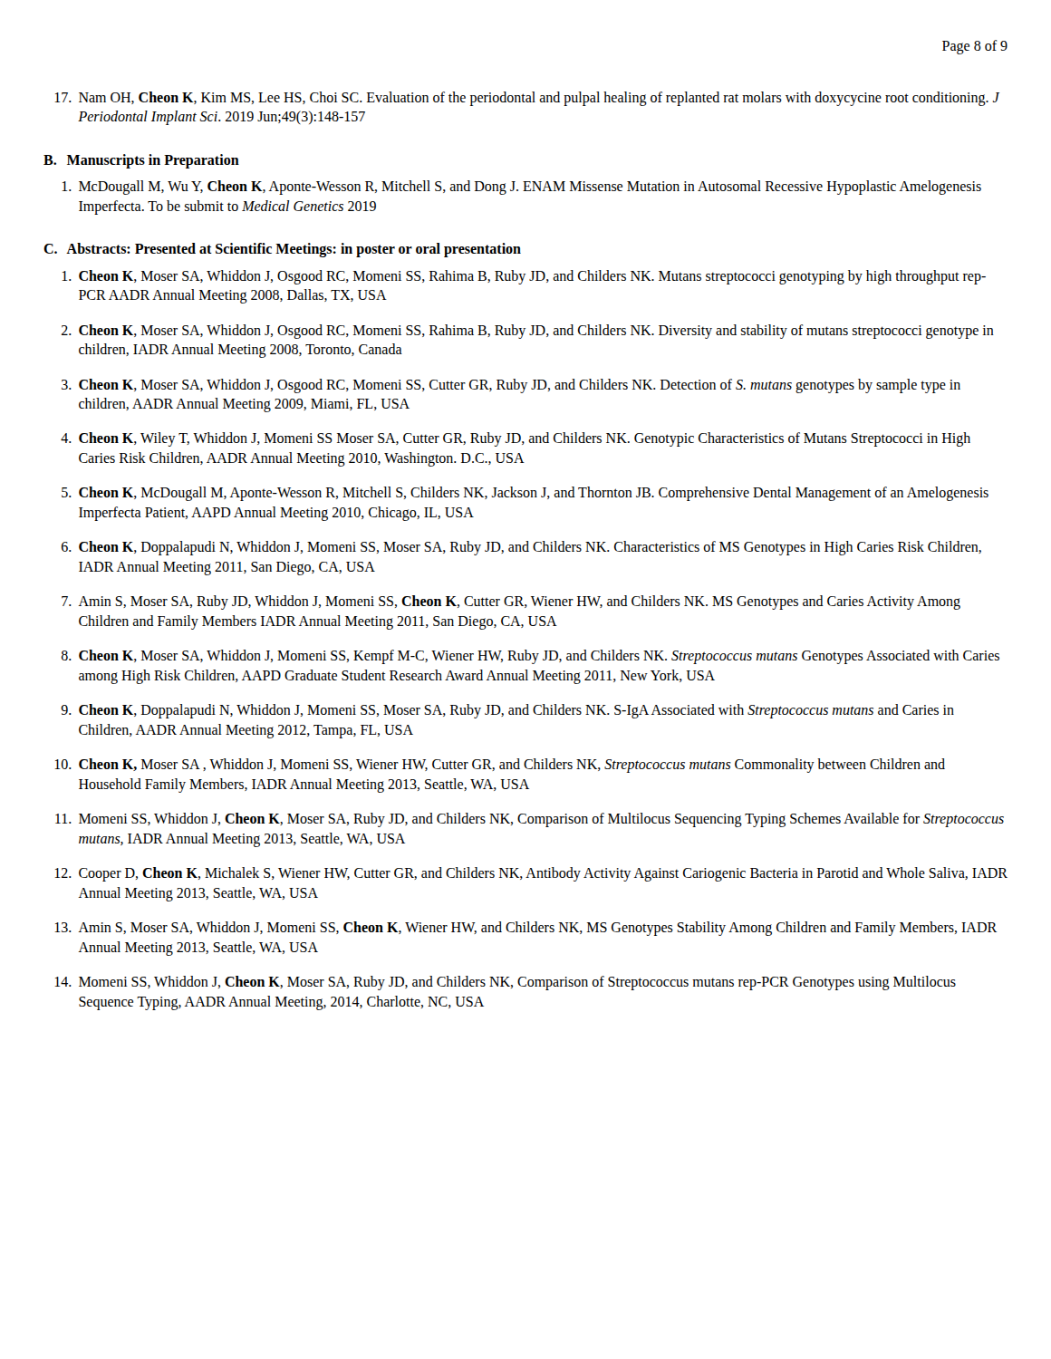Page 8 of 9
Nam OH, Cheon K, Kim MS, Lee HS, Choi SC. Evaluation of the periodontal and pulpal healing of replanted rat molars with doxycycine root conditioning. J Periodontal Implant Sci. 2019 Jun;49(3):148-157
B. Manuscripts in Preparation
McDougall M, Wu Y, Cheon K, Aponte-Wesson R, Mitchell S, and Dong J. ENAM Missense Mutation in Autosomal Recessive Hypoplastic Amelogenesis Imperfecta. To be submit to Medical Genetics 2019
C. Abstracts: Presented at Scientific Meetings: in poster or oral presentation
Cheon K, Moser SA, Whiddon J, Osgood RC, Momeni SS, Rahima B, Ruby JD, and Childers NK. Mutans streptococci genotyping by high throughput rep-PCR AADR Annual Meeting 2008, Dallas, TX, USA
Cheon K, Moser SA, Whiddon J, Osgood RC, Momeni SS, Rahima B, Ruby JD, and Childers NK. Diversity and stability of mutans streptococci genotype in children, IADR Annual Meeting 2008, Toronto, Canada
Cheon K, Moser SA, Whiddon J, Osgood RC, Momeni SS, Cutter GR, Ruby JD, and Childers NK. Detection of S. mutans genotypes by sample type in children, AADR Annual Meeting 2009, Miami, FL, USA
Cheon K, Wiley T, Whiddon J, Momeni SS Moser SA, Cutter GR, Ruby JD, and Childers NK. Genotypic Characteristics of Mutans Streptococci in High Caries Risk Children, AADR Annual Meeting 2010, Washington. D.C., USA
Cheon K, McDougall M, Aponte-Wesson R, Mitchell S, Childers NK, Jackson J, and Thornton JB. Comprehensive Dental Management of an Amelogenesis Imperfecta Patient, AAPD Annual Meeting 2010, Chicago, IL, USA
Cheon K, Doppalapudi N, Whiddon J, Momeni SS, Moser SA, Ruby JD, and Childers NK. Characteristics of MS Genotypes in High Caries Risk Children, IADR Annual Meeting 2011, San Diego, CA, USA
Amin S, Moser SA, Ruby JD, Whiddon J, Momeni SS, Cheon K, Cutter GR, Wiener HW, and Childers NK. MS Genotypes and Caries Activity Among Children and Family Members IADR Annual Meeting 2011, San Diego, CA, USA
Cheon K, Moser SA, Whiddon J, Momeni SS, Kempf M-C, Wiener HW, Ruby JD, and Childers NK. Streptococcus mutans Genotypes Associated with Caries among High Risk Children, AAPD Graduate Student Research Award Annual Meeting 2011, New York, USA
Cheon K, Doppalapudi N, Whiddon J, Momeni SS, Moser SA, Ruby JD, and Childers NK. S-IgA Associated with Streptococcus mutans and Caries in Children, AADR Annual Meeting 2012, Tampa, FL, USA
Cheon K, Moser SA , Whiddon J, Momeni SS, Wiener HW, Cutter GR, and Childers NK, Streptococcus mutans Commonality between Children and Household Family Members, IADR Annual Meeting 2013, Seattle, WA, USA
Momeni SS, Whiddon J, Cheon K, Moser SA, Ruby JD, and Childers NK, Comparison of Multilocus Sequencing Typing Schemes Available for Streptococcus mutans, IADR Annual Meeting 2013, Seattle, WA, USA
Cooper D, Cheon K, Michalek S, Wiener HW, Cutter GR, and Childers NK, Antibody Activity Against Cariogenic Bacteria in Parotid and Whole Saliva, IADR Annual Meeting 2013, Seattle, WA, USA
Amin S, Moser SA, Whiddon J, Momeni SS, Cheon K, Wiener HW, and Childers NK, MS Genotypes Stability Among Children and Family Members, IADR Annual Meeting 2013, Seattle, WA, USA
Momeni SS, Whiddon J, Cheon K, Moser SA, Ruby JD, and Childers NK, Comparison of Streptococcus mutans rep-PCR Genotypes using Multilocus Sequence Typing, AADR Annual Meeting, 2014, Charlotte, NC, USA